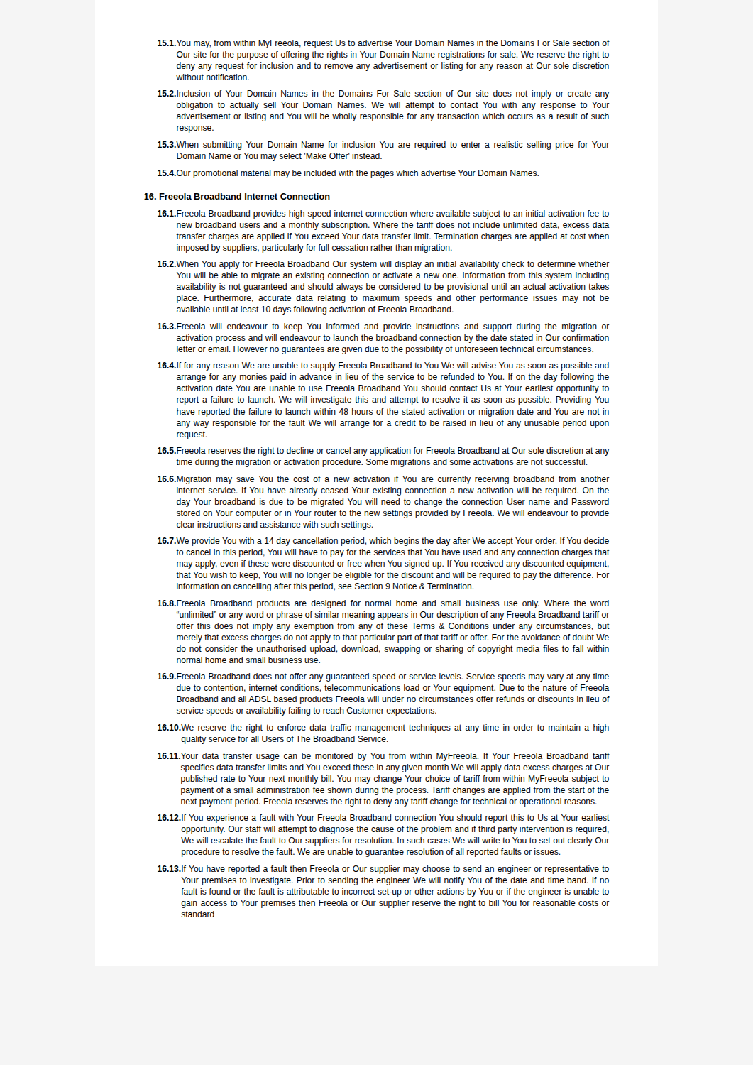15.1. You may, from within MyFreeola, request Us to advertise Your Domain Names in the Domains For Sale section of Our site for the purpose of offering the rights in Your Domain Name registrations for sale. We reserve the right to deny any request for inclusion and to remove any advertisement or listing for any reason at Our sole discretion without notification.
15.2. Inclusion of Your Domain Names in the Domains For Sale section of Our site does not imply or create any obligation to actually sell Your Domain Names. We will attempt to contact You with any response to Your advertisement or listing and You will be wholly responsible for any transaction which occurs as a result of such response.
15.3. When submitting Your Domain Name for inclusion You are required to enter a realistic selling price for Your Domain Name or You may select 'Make Offer' instead.
15.4. Our promotional material may be included with the pages which advertise Your Domain Names.
16. Freeola Broadband Internet Connection
16.1. Freeola Broadband provides high speed internet connection where available subject to an initial activation fee to new broadband users and a monthly subscription. Where the tariff does not include unlimited data, excess data transfer charges are applied if You exceed Your data transfer limit. Termination charges are applied at cost when imposed by suppliers, particularly for full cessation rather than migration.
16.2. When You apply for Freeola Broadband Our system will display an initial availability check to determine whether You will be able to migrate an existing connection or activate a new one. Information from this system including availability is not guaranteed and should always be considered to be provisional until an actual activation takes place. Furthermore, accurate data relating to maximum speeds and other performance issues may not be available until at least 10 days following activation of Freeola Broadband.
16.3. Freeola will endeavour to keep You informed and provide instructions and support during the migration or activation process and will endeavour to launch the broadband connection by the date stated in Our confirmation letter or email. However no guarantees are given due to the possibility of unforeseen technical circumstances.
16.4. If for any reason We are unable to supply Freeola Broadband to You We will advise You as soon as possible and arrange for any monies paid in advance in lieu of the service to be refunded to You. If on the day following the activation date You are unable to use Freeola Broadband You should contact Us at Your earliest opportunity to report a failure to launch. We will investigate this and attempt to resolve it as soon as possible. Providing You have reported the failure to launch within 48 hours of the stated activation or migration date and You are not in any way responsible for the fault We will arrange for a credit to be raised in lieu of any unusable period upon request.
16.5. Freeola reserves the right to decline or cancel any application for Freeola Broadband at Our sole discretion at any time during the migration or activation procedure. Some migrations and some activations are not successful.
16.6. Migration may save You the cost of a new activation if You are currently receiving broadband from another internet service. If You have already ceased Your existing connection a new activation will be required. On the day Your broadband is due to be migrated You will need to change the connection User name and Password stored on Your computer or in Your router to the new settings provided by Freeola. We will endeavour to provide clear instructions and assistance with such settings.
16.7. We provide You with a 14 day cancellation period, which begins the day after We accept Your order. If You decide to cancel in this period, You will have to pay for the services that You have used and any connection charges that may apply, even if these were discounted or free when You signed up. If You received any discounted equipment, that You wish to keep, You will no longer be eligible for the discount and will be required to pay the difference. For information on cancelling after this period, see Section 9 Notice & Termination.
16.8. Freeola Broadband products are designed for normal home and small business use only. Where the word “unlimited” or any word or phrase of similar meaning appears in Our description of any Freeola Broadband tariff or offer this does not imply any exemption from any of these Terms & Conditions under any circumstances, but merely that excess charges do not apply to that particular part of that tariff or offer. For the avoidance of doubt We do not consider the unauthorised upload, download, swapping or sharing of copyright media files to fall within normal home and small business use.
16.9. Freeola Broadband does not offer any guaranteed speed or service levels. Service speeds may vary at any time due to contention, internet conditions, telecommunications load or Your equipment. Due to the nature of Freeola Broadband and all ADSL based products Freeola will under no circumstances offer refunds or discounts in lieu of service speeds or availability failing to reach Customer expectations.
16.10. We reserve the right to enforce data traffic management techniques at any time in order to maintain a high quality service for all Users of The Broadband Service.
16.11. Your data transfer usage can be monitored by You from within MyFreeola. If Your Freeola Broadband tariff specifies data transfer limits and You exceed these in any given month We will apply data excess charges at Our published rate to Your next monthly bill. You may change Your choice of tariff from within MyFreeola subject to payment of a small administration fee shown during the process. Tariff changes are applied from the start of the next payment period. Freeola reserves the right to deny any tariff change for technical or operational reasons.
16.12. If You experience a fault with Your Freeola Broadband connection You should report this to Us at Your earliest opportunity. Our staff will attempt to diagnose the cause of the problem and if third party intervention is required, We will escalate the fault to Our suppliers for resolution. In such cases We will write to You to set out clearly Our procedure to resolve the fault. We are unable to guarantee resolution of all reported faults or issues.
16.13. If You have reported a fault then Freeola or Our supplier may choose to send an engineer or representative to Your premises to investigate. Prior to sending the engineer We will notify You of the date and time band. If no fault is found or the fault is attributable to incorrect set-up or other actions by You or if the engineer is unable to gain access to Your premises then Freeola or Our supplier reserve the right to bill You for reasonable costs or standard